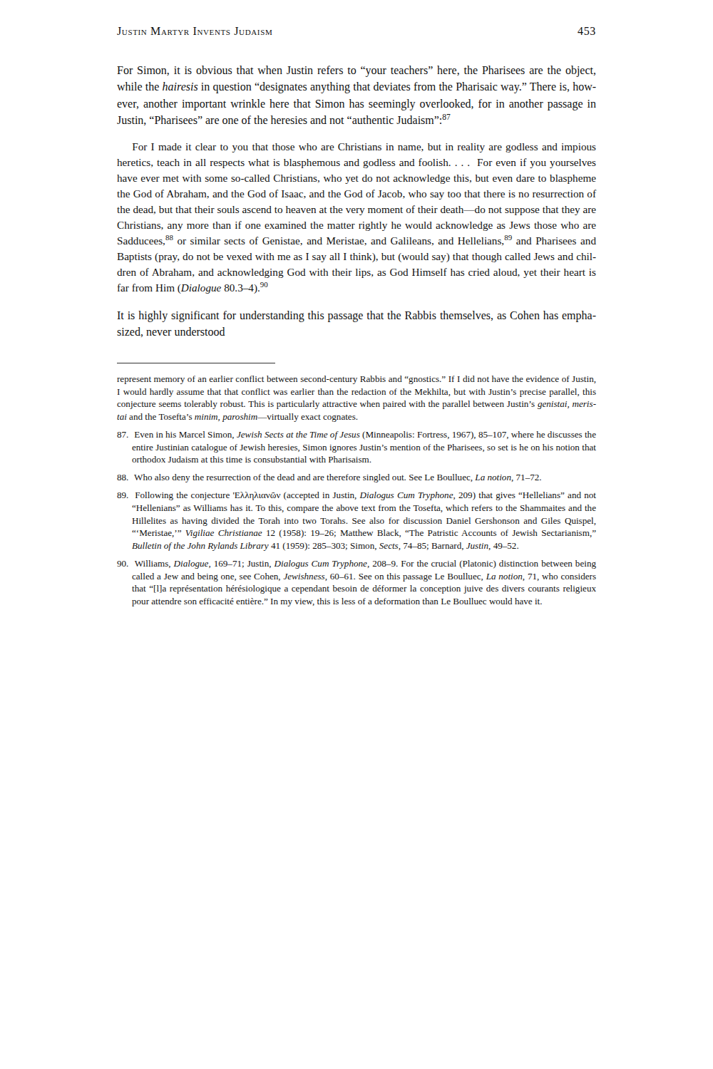Justin Martyr Invents Judaism 453
For Simon, it is obvious that when Justin refers to “your teachers” here, the Pharisees are the object, while the hairesis in question “designates anything that deviates from the Pharisaic way.” There is, however, another important wrinkle here that Simon has seemingly overlooked, for in another passage in Justin, “Pharisees” are one of the heresies and not “authentic Judaism”:87
For I made it clear to you that those who are Christians in name, but in reality are godless and impious heretics, teach in all respects what is blasphemous and godless and foolish. . . . For even if you yourselves have ever met with some so-called Christians, who yet do not acknowledge this, but even dare to blaspheme the God of Abraham, and the God of Isaac, and the God of Jacob, who say too that there is no resurrection of the dead, but that their souls ascend to heaven at the very moment of their death—do not suppose that they are Christians, any more than if one examined the matter rightly he would acknowledge as Jews those who are Sadducees,88 or similar sects of Genistae, and Meristae, and Galileans, and Hellelians,89 and Pharisees and Baptists (pray, do not be vexed with me as I say all I think), but (would say) that though called Jews and children of Abraham, and acknowledging God with their lips, as God Himself has cried aloud, yet their heart is far from Him (Dialogue 80.3–4).90
It is highly significant for understanding this passage that the Rabbis themselves, as Cohen has emphasized, never understood
represent memory of an earlier conflict between second-century Rabbis and “gnostics.” If I did not have the evidence of Justin, I would hardly assume that that conflict was earlier than the redaction of the Mekhilta, but with Justin’s precise parallel, this conjecture seems tolerably robust. This is particularly attractive when paired with the parallel between Justin’s genistai, meristai and the Tosefta’s minim, paroshim—virtually exact cognates.
87. Even in his Marcel Simon, Jewish Sects at the Time of Jesus (Minneapolis: Fortress, 1967), 85–107, where he discusses the entire Justinian catalogue of Jewish heresies, Simon ignores Justin’s mention of the Pharisees, so set is he on his notion that orthodox Judaism at this time is consubstantial with Pharisaism.
88. Who also deny the resurrection of the dead and are therefore singled out. See Le Boulluec, La notion, 71–72.
89. Following the conjecture 'Ελληλιανῶν (accepted in Justin, Dialogus Cum Tryphone, 209) that gives “Hellelians” and not “Hellenians” as Williams has it. To this, compare the above text from the Tosefta, which refers to the Shammaites and the Hillelites as having divided the Torah into two Torahs. See also for discussion Daniel Gershonson and Giles Quispel, “‘Meristae,’” Vigiliae Christianae 12 (1958): 19–26; Matthew Black, “The Patristic Accounts of Jewish Sectarianism,” Bulletin of the John Rylands Library 41 (1959): 285–303; Simon, Sects, 74–85; Barnard, Justin, 49–52.
90. Williams, Dialogue, 169–71; Justin, Dialogus Cum Tryphone, 208–9. For the crucial (Platonic) distinction between being called a Jew and being one, see Cohen, Jewishness, 60–61. See on this passage Le Boulluec, La notion, 71, who considers that “[l]a représentation hérésiologique a cependant besoin de déformer la conception juive des divers courants religieux pour attendre son efficacité entière.” In my view, this is less of a deformation than Le Boulluec would have it.